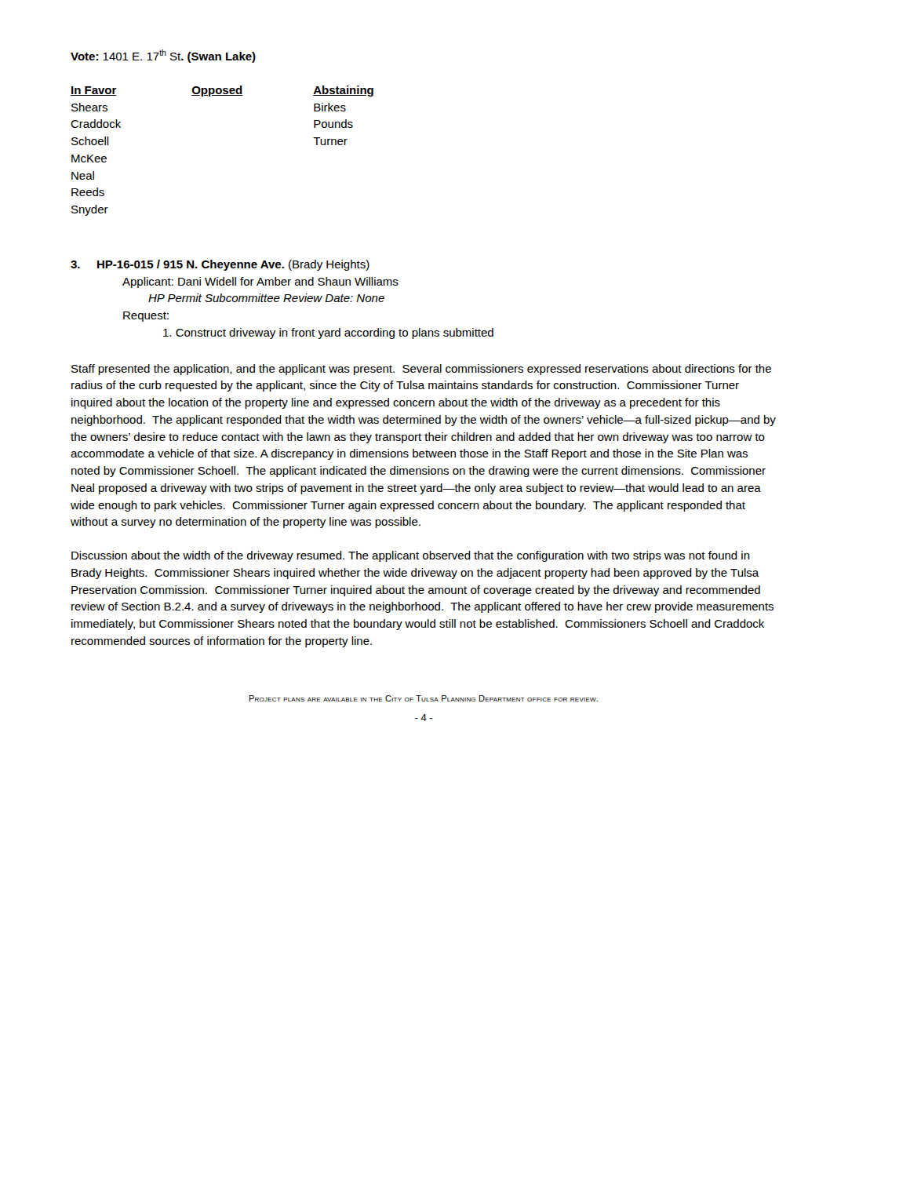Vote: 1401 E. 17th St. (Swan Lake)
| In Favor | Opposed | Abstaining |
| --- | --- | --- |
| Shears | | Birkes |
| Craddock | | Pounds |
| Schoell | | Turner |
| McKee | | |
| Neal | | |
| Reeds | | |
| Snyder | | |
HP-16-015 / 915 N. Cheyenne Ave. (Brady Heights)
Applicant: Dani Widell for Amber and Shaun Williams
HP Permit Subcommittee Review Date: None
Request:
1. Construct driveway in front yard according to plans submitted
Staff presented the application, and the applicant was present. Several commissioners expressed reservations about directions for the radius of the curb requested by the applicant, since the City of Tulsa maintains standards for construction. Commissioner Turner inquired about the location of the property line and expressed concern about the width of the driveway as a precedent for this neighborhood. The applicant responded that the width was determined by the width of the owners’ vehicle—a full-sized pickup—and by the owners’ desire to reduce contact with the lawn as they transport their children and added that her own driveway was too narrow to accommodate a vehicle of that size. A discrepancy in dimensions between those in the Staff Report and those in the Site Plan was noted by Commissioner Schoell. The applicant indicated the dimensions on the drawing were the current dimensions. Commissioner Neal proposed a driveway with two strips of pavement in the street yard—the only area subject to review—that would lead to an area wide enough to park vehicles. Commissioner Turner again expressed concern about the boundary. The applicant responded that without a survey no determination of the property line was possible.
Discussion about the width of the driveway resumed. The applicant observed that the configuration with two strips was not found in Brady Heights. Commissioner Shears inquired whether the wide driveway on the adjacent property had been approved by the Tulsa Preservation Commission. Commissioner Turner inquired about the amount of coverage created by the driveway and recommended review of Section B.2.4. and a survey of driveways in the neighborhood. The applicant offered to have her crew provide measurements immediately, but Commissioner Shears noted that the boundary would still not be established. Commissioners Schoell and Craddock recommended sources of information for the property line.
Project plans are available in the City of Tulsa Planning Department office for review.
- 4 -